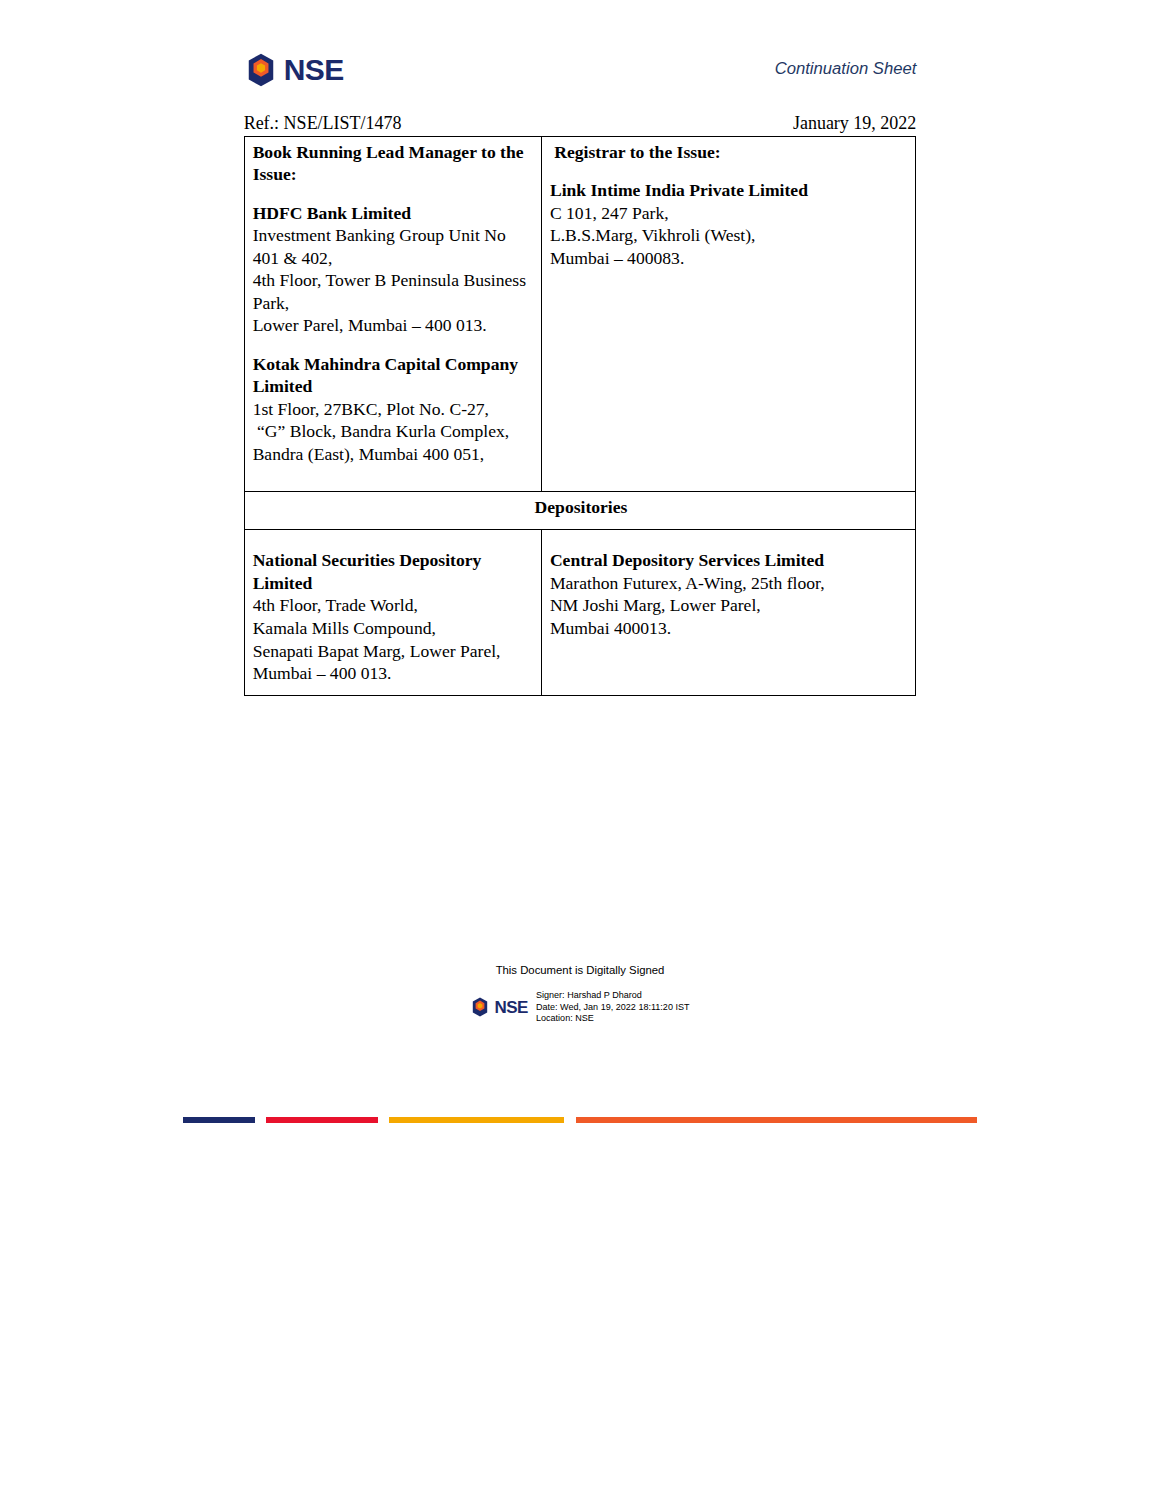NSE
Continuation Sheet
Ref.: NSE/LIST/1478
January 19, 2022
| Book Running Lead Manager to the Issue: HDFC Bank Limited Investment Banking Group Unit No 401 & 402, 4th Floor, Tower B Peninsula Business Park, Lower Parel, Mumbai – 400 013. Kotak Mahindra Capital Company Limited 1st Floor, 27BKC, Plot No. C-27, “G” Block, Bandra Kurla Complex, Bandra (East), Mumbai 400 051, | Registrar to the Issue: Link Intime India Private Limited C 101, 247 Park, L.B.S.Marg, Vikhroli (West), Mumbai – 400083. |
| Depositories |
| National Securities Depository Limited 4th Floor, Trade World, Kamala Mills Compound, Senapati Bapat Marg, Lower Parel, Mumbai – 400 013. | Central Depository Services Limited Marathon Futurex, A-Wing, 25th floor, NM Joshi Marg, Lower Parel, Mumbai 400013. |
This Document is Digitally Signed
NSE
Signer: Harshad P Dharod
Date: Wed, Jan 19, 2022 18:11:20 IST
Location: NSE